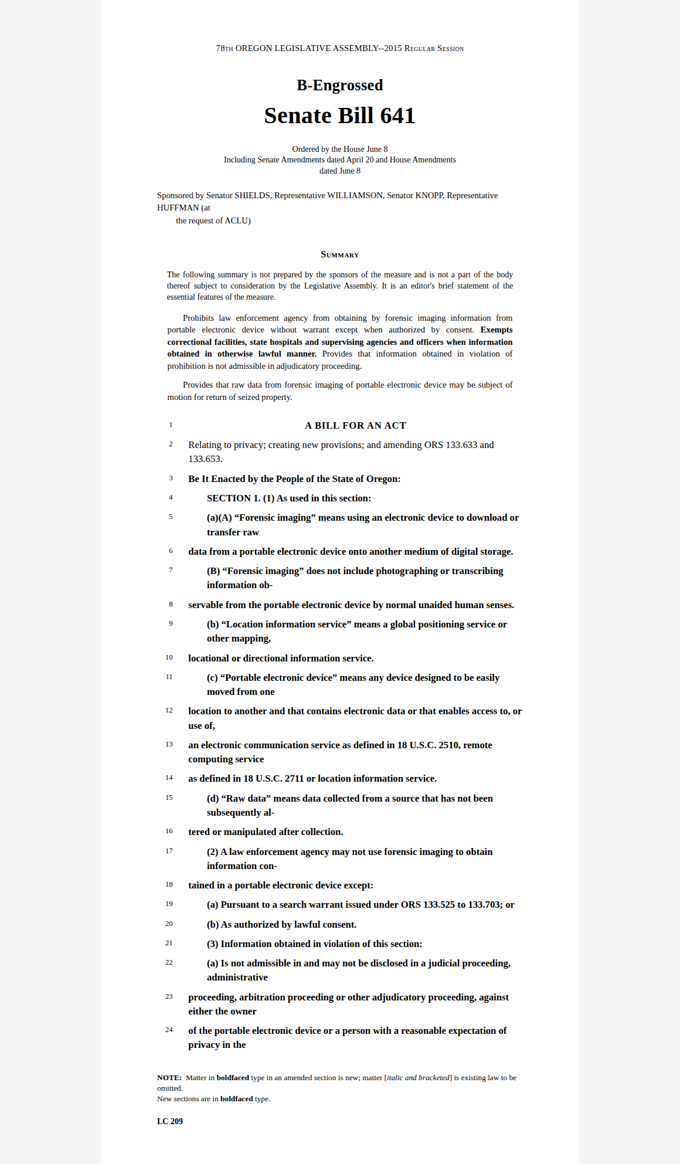78th OREGON LEGISLATIVE ASSEMBLY--2015 Regular Session
B-Engrossed
Senate Bill 641
Ordered by the House June 8
Including Senate Amendments dated April 20 and House Amendments
dated June 8
Sponsored by Senator SHIELDS, Representative WILLIAMSON, Senator KNOPP, Representative HUFFMAN (at the request of ACLU)
Summary
The following summary is not prepared by the sponsors of the measure and is not a part of the body thereof subject to consideration by the Legislative Assembly. It is an editor's brief statement of the essential features of the measure.
Prohibits law enforcement agency from obtaining by forensic imaging information from portable electronic device without warrant except when authorized by consent. Exempts correctional facilities, state hospitals and supervising agencies and officers when information obtained in otherwise lawful manner. Provides that information obtained in violation of prohibition is not admissible in adjudicatory proceeding.
Provides that raw data from forensic imaging of portable electronic device may be subject of motion for return of seized property.
A BILL FOR AN ACT
Relating to privacy; creating new provisions; and amending ORS 133.633 and 133.653.
Be It Enacted by the People of the State of Oregon:
SECTION 1. (1) As used in this section:
(a)(A) “Forensic imaging” means using an electronic device to download or transfer raw
data from a portable electronic device onto another medium of digital storage.
(B) “Forensic imaging” does not include photographing or transcribing information ob-
servable from the portable electronic device by normal unaided human senses.
(b) “Location information service” means a global positioning service or other mapping,
locational or directional information service.
(c) “Portable electronic device” means any device designed to be easily moved from one
location to another and that contains electronic data or that enables access to, or use of,
an electronic communication service as defined in 18 U.S.C. 2510, remote computing service
as defined in 18 U.S.C. 2711 or location information service.
(d) “Raw data” means data collected from a source that has not been subsequently al-
tered or manipulated after collection.
(2) A law enforcement agency may not use forensic imaging to obtain information con-
tained in a portable electronic device except:
(a) Pursuant to a search warrant issued under ORS 133.525 to 133.703; or
(b) As authorized by lawful consent.
(3) Information obtained in violation of this section:
(a) Is not admissible in and may not be disclosed in a judicial proceeding, administrative
proceeding, arbitration proceeding or other adjudicatory proceeding, against either the owner
of the portable electronic device or a person with a reasonable expectation of privacy in the
NOTE: Matter in boldfaced type in an amended section is new; matter [italic and bracketed] is existing law to be omitted.
New sections are in boldfaced type.
LC 209